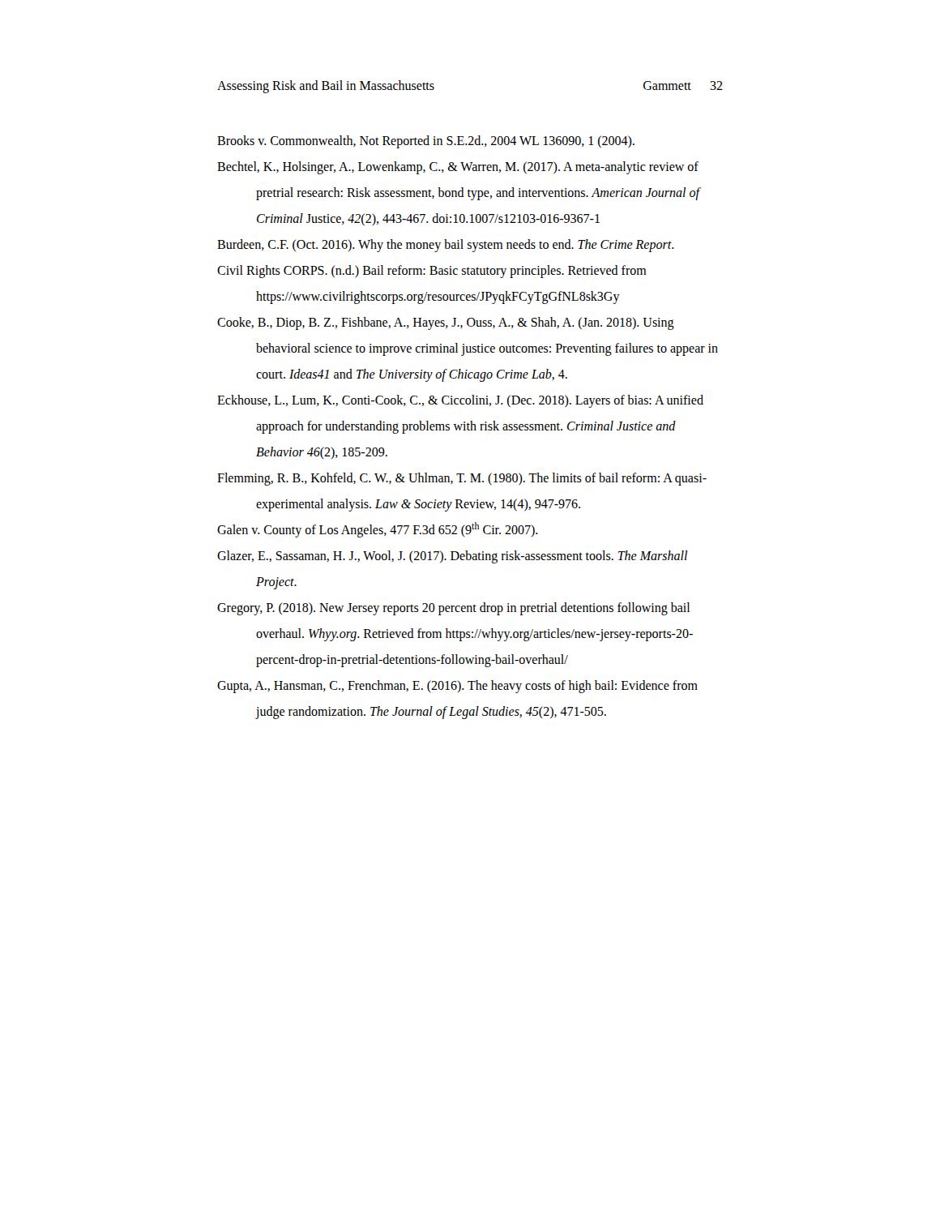Assessing Risk and Bail in Massachusetts
Gammett 32
Brooks v. Commonwealth, Not Reported in S.E.2d., 2004 WL 136090, 1 (2004).
Bechtel, K., Holsinger, A., Lowenkamp, C., & Warren, M. (2017). A meta-analytic review of pretrial research: Risk assessment, bond type, and interventions. American Journal of Criminal Justice, 42(2), 443-467. doi:10.1007/s12103-016-9367-1
Burdeen, C.F. (Oct. 2016). Why the money bail system needs to end. The Crime Report.
Civil Rights CORPS. (n.d.) Bail reform: Basic statutory principles. Retrieved from https://www.civilrightscorps.org/resources/JPyqkFCyTgGfNL8sk3Gy
Cooke, B., Diop, B. Z., Fishbane, A., Hayes, J., Ouss, A., & Shah, A. (Jan. 2018). Using behavioral science to improve criminal justice outcomes: Preventing failures to appear in court. Ideas41 and The University of Chicago Crime Lab, 4.
Eckhouse, L., Lum, K., Conti-Cook, C., & Ciccolini, J. (Dec. 2018). Layers of bias: A unified approach for understanding problems with risk assessment. Criminal Justice and Behavior 46(2), 185-209.
Flemming, R. B., Kohfeld, C. W., & Uhlman, T. M. (1980). The limits of bail reform: A quasi-experimental analysis. Law & Society Review, 14(4), 947-976.
Galen v. County of Los Angeles, 477 F.3d 652 (9th Cir. 2007).
Glazer, E., Sassaman, H. J., Wool, J. (2017). Debating risk-assessment tools. The Marshall Project.
Gregory, P. (2018). New Jersey reports 20 percent drop in pretrial detentions following bail overhaul. Whyy.org. Retrieved from https://whyy.org/articles/new-jersey-reports-20-percent-drop-in-pretrial-detentions-following-bail-overhaul/
Gupta, A., Hansman, C., Frenchman, E. (2016). The heavy costs of high bail: Evidence from judge randomization. The Journal of Legal Studies, 45(2), 471-505.